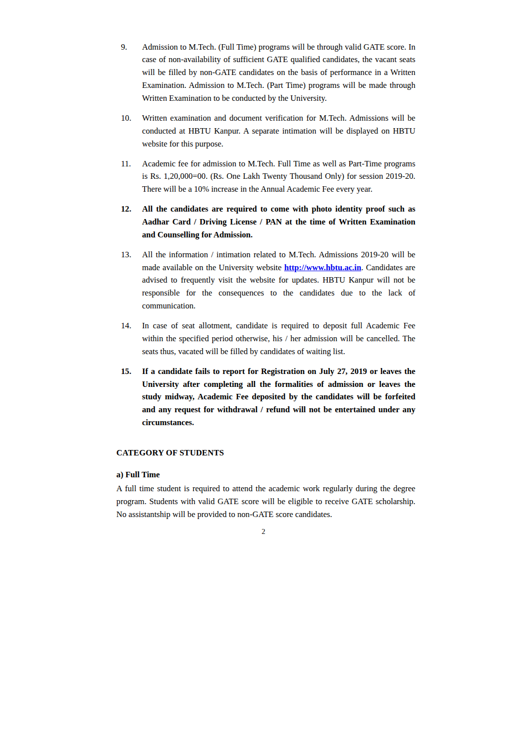Admission to M.Tech. (Full Time) programs will be through valid GATE score. In case of non-availability of sufficient GATE qualified candidates, the vacant seats will be filled by non-GATE candidates on the basis of performance in a Written Examination. Admission to M.Tech. (Part Time) programs will be made through Written Examination to be conducted by the University.
Written examination and document verification for M.Tech. Admissions will be conducted at HBTU Kanpur. A separate intimation will be displayed on HBTU website for this purpose.
Academic fee for admission to M.Tech. Full Time as well as Part-Time programs is Rs. 1,20,000=00. (Rs. One Lakh Twenty Thousand Only) for session 2019-20. There will be a 10% increase in the Annual Academic Fee every year.
All the candidates are required to come with photo identity proof such as Aadhar Card / Driving License / PAN at the time of Written Examination and Counselling for Admission.
All the information / intimation related to M.Tech. Admissions 2019-20 will be made available on the University website http://www.hbtu.ac.in. Candidates are advised to frequently visit the website for updates. HBTU Kanpur will not be responsible for the consequences to the candidates due to the lack of communication.
In case of seat allotment, candidate is required to deposit full Academic Fee within the specified period otherwise, his / her admission will be cancelled. The seats thus, vacated will be filled by candidates of waiting list.
If a candidate fails to report for Registration on July 27, 2019 or leaves the University after completing all the formalities of admission or leaves the study midway, Academic Fee deposited by the candidates will be forfeited and any request for withdrawal / refund will not be entertained under any circumstances.
CATEGORY OF STUDENTS
a) Full Time
A full time student is required to attend the academic work regularly during the degree program. Students with valid GATE score will be eligible to receive GATE scholarship. No assistantship will be provided to non-GATE score candidates.
2